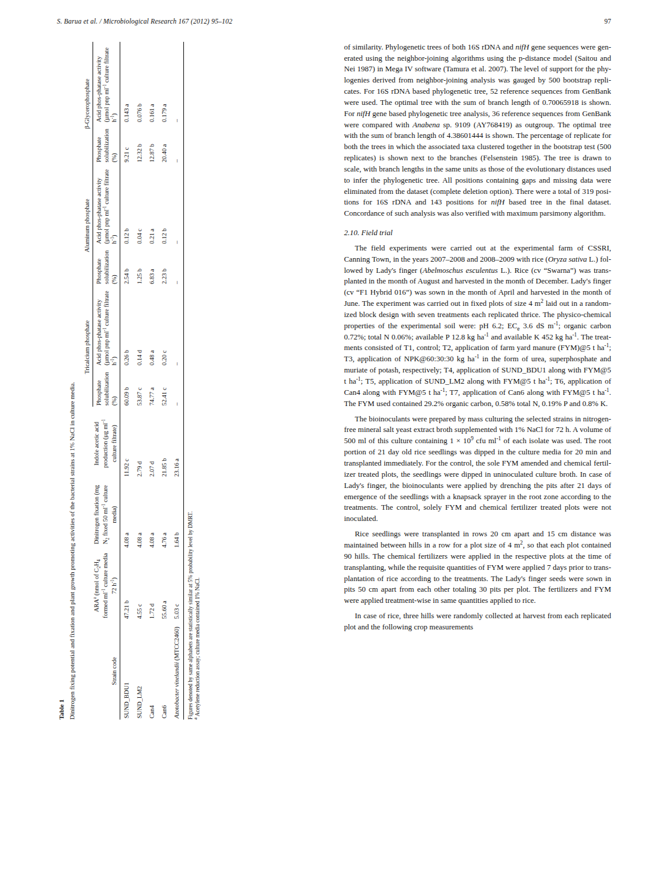S. Barua et al. / Microbiological Research 167 (2012) 95–102 97
Table 1 Dinitrogen fixing potential and fixation and plant growth promoting activities of the bacterial strains at 1% NaCl in culture media.
| Strain code | ARA a (nmol of C 2 H 4 formed ml -1 culture media 72 h -1 ) | Dinitrogen fixation (mg N 2 fixed 50 ml -1 culture media) | Indole acetic acid production (µg ml -1 culture filtrate) | Tricalcium phosphate | Aluminum phosphate | β-Glycerophosphate |
| --- | --- | --- | --- | --- | --- | --- |
| Phosphate solubilization (%) | Acid phos-phatase activity (µmol pnp ml -1 culture filtrate h -1 ) | Phosphate solubilization (%) | Acid phos-phatase activity (µmol pnp ml -1 culture filtrate h -1 ) | Phosphate solubilization (%) | Acid phos-phatase activity (µmol pnp ml -1 culture filtrate h -1 ) |
| SUND_BDU1 | 47.21 b | 4.08 a | 11.92 c | 60.09 b | 0.26 b | 2.54 b | 0.12 b | 9.21 c | 0.143 a |
| SUND_LM2 | 4.55 c | 4.08 a | 2.79 d | 53.87 c | 0.14 d | 1.25 b | 0.04 c | 12.32 b | 0.076 b |
| Can4 | 1.72 d | 4.08 a | 2.07 d | 74.77 a | 0.48 a | 6.83 a | 0.21 a | 12.87 b | 0.161 a |
| Can6 | 55.60 a | 4.76 a | 21.85 b | 52.41 c | 0.20 c | 2.23 b | 0.12 b | 20.40 a | 0.179 a |
| Azotobacter vinelandii (MTCC2460) | 5.03 c | 1.64 b | 23.16 a | – | – | – | – | – | – |
Figures denoted by same alphabets are statistically similar at 5% probability level by DMRT.
a Acetylene reduction assay; culture media contained 1% NaCl.
of similarity. Phylogenetic trees of both 16S rDNA and nifH gene sequences were generated using the neighbor-joining algorithms using the p-distance model (Saitou and Nei 1987) in Mega IV software (Tamura et al. 2007). The level of support for the phylogenies derived from neighbor-joining analysis was gauged by 500 bootstrap replicates. For 16S rDNA based phylogenetic tree, 52 reference sequences from GenBank were used. The optimal tree with the sum of branch length of 0.70065918 is shown. For nifH gene based phylogenetic tree analysis, 36 reference sequences from GenBank were compared with Anabena sp. 9109 (AY768419) as outgroup. The optimal tree with the sum of branch length of 4.38601444 is shown. The percentage of replicate for both the trees in which the associated taxa clustered together in the bootstrap test (500 replicates) is shown next to the branches (Felsenstein 1985). The tree is drawn to scale, with branch lengths in the same units as those of the evolutionary distances used to infer the phylogenetic tree. All positions containing gaps and missing data were eliminated from the dataset (complete deletion option). There were a total of 319 positions for 16S rDNA and 143 positions for nifH based tree in the final dataset. Concordance of such analysis was also verified with maximum parsimony algorithm.
2.10. Field trial
The field experiments were carried out at the experimental farm of CSSRI, Canning Town, in the years 2007–2008 and 2008–2009 with rice (Oryza sativa L.) followed by Lady's finger (Abelmoschus esculentus L.). Rice (cv “Swarna”) was transplanted in the month of August and harvested in the month of December. Lady's finger (cv “F1 Hybrid 016”) was sown in the month of April and harvested in the month of June. The experiment was carried out in fixed plots of size 4 m2 laid out in a randomized block design with seven treatments each replicated thrice. The physico-chemical properties of the experimental soil were: pH 6.2; ECe 3.6 dS m-1; organic carbon 0.72%; total N 0.06%; available P 12.8 kg ha-1 and available K 452 kg ha-1. The treatments consisted of T1, control; T2, application of farm yard manure (FYM)@5 t ha-1; T3, application of NPK@60:30:30 kg ha-1 in the form of urea, superphosphate and muriate of potash, respectively; T4, application of SUND_BDU1 along with FYM@5 t ha-1; T5, application of SUND_LM2 along with FYM@5 t ha-1; T6, application of Can4 along with FYM@5 t ha-1; T7, application of Can6 along with FYM@5 t ha-1. The FYM used contained 29.2% organic carbon, 0.58% total N, 0.19% P and 0.8% K.
The bioinoculants were prepared by mass culturing the selected strains in nitrogen-free mineral salt yeast extract broth supplemented with 1% NaCl for 72 h. A volume of 500 ml of this culture containing 1 × 109 cfu ml-1 of each isolate was used. The root portion of 21 day old rice seedlings was dipped in the culture media for 20 min and transplanted immediately. For the control, the sole FYM amended and chemical fertilizer treated plots, the seedlings were dipped in uninoculated culture broth. In case of Lady's finger, the bioinoculants were applied by drenching the pits after 21 days of emergence of the seedlings with a knapsack sprayer in the root zone according to the treatments. The control, solely FYM and chemical fertilizer treated plots were not inoculated.
Rice seedlings were transplanted in rows 20 cm apart and 15 cm distance was maintained between hills in a row for a plot size of 4 m2, so that each plot contained 90 hills. The chemical fertilizers were applied in the respective plots at the time of transplanting, while the requisite quantities of FYM were applied 7 days prior to transplantation of rice according to the treatments. The Lady's finger seeds were sown in pits 50 cm apart from each other totaling 30 pits per plot. The fertilizers and FYM were applied treatment-wise in same quantities applied to rice.
In case of rice, three hills were randomly collected at harvest from each replicated plot and the following crop measurements